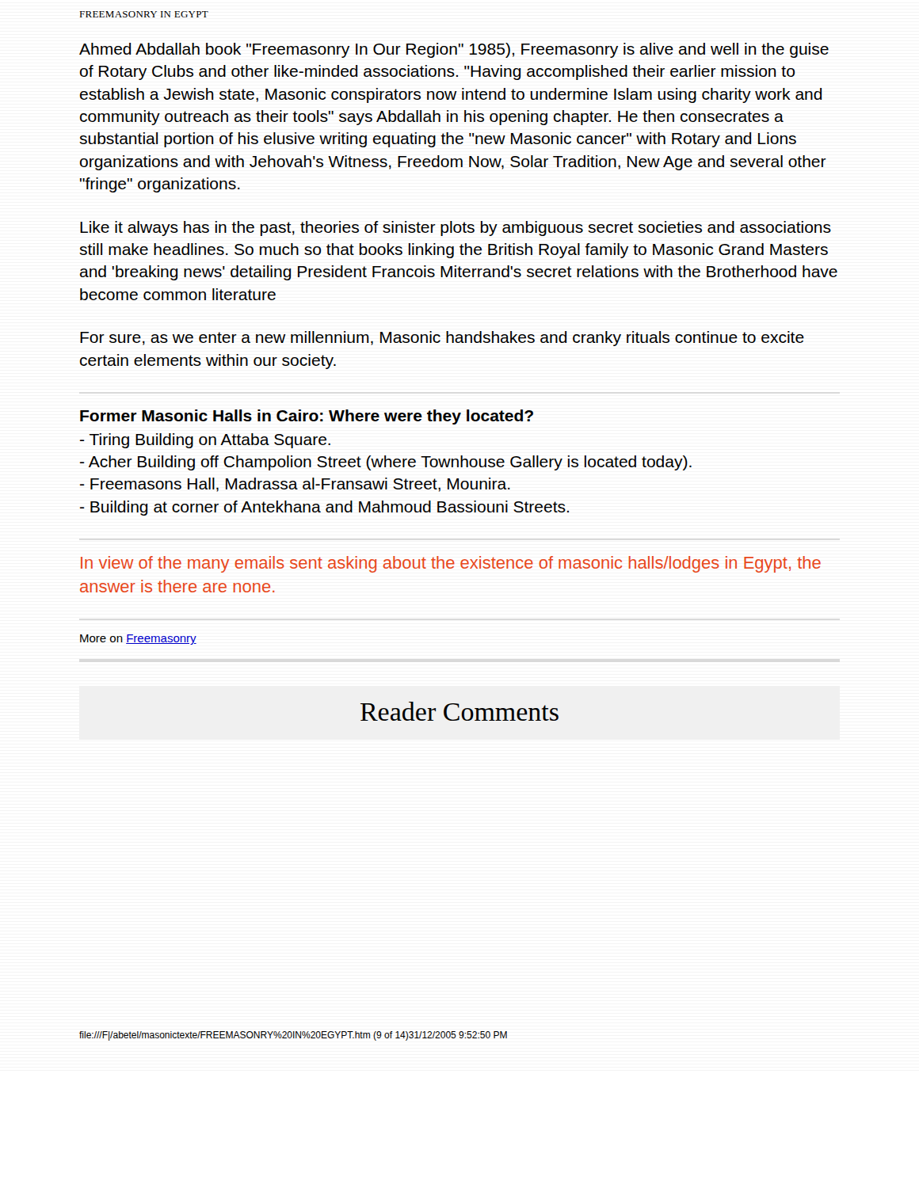FREEMASONRY IN EGYPT
Ahmed Abdallah book "Freemasonry In Our Region" 1985), Freemasonry is alive and well in the guise of Rotary Clubs and other like-minded associations. "Having accomplished their earlier mission to establish a Jewish state, Masonic conspirators now intend to undermine Islam using charity work and community outreach as their tools" says Abdallah in his opening chapter. He then consecrates a substantial portion of his elusive writing equating the "new Masonic cancer" with Rotary and Lions organizations and with Jehovah's Witness, Freedom Now, Solar Tradition, New Age and several other "fringe" organizations.
Like it always has in the past, theories of sinister plots by ambiguous secret societies and associations still make headlines. So much so that books linking the British Royal family to Masonic Grand Masters and 'breaking news' detailing President Francois Miterrand's secret relations with the Brotherhood have become common literature
For sure, as we enter a new millennium, Masonic handshakes and cranky rituals continue to excite certain elements within our society.
Former Masonic Halls in Cairo: Where were they located?
- Tiring Building on Attaba Square.
- Acher Building off Champolion Street (where Townhouse Gallery is located today).
- Freemasons Hall, Madrassa al-Fransawi Street, Mounira.
- Building at corner of Antekhana and Mahmoud Bassiouni Streets.
In view of the many emails sent asking about the existence of masonic halls/lodges in Egypt, the answer is there are none.
More on Freemasonry
Reader Comments
file:///F|/abetel/masonictexte/FREEMASONRY%20IN%20EGYPT.htm (9 of 14)31/12/2005 9:52:50 PM